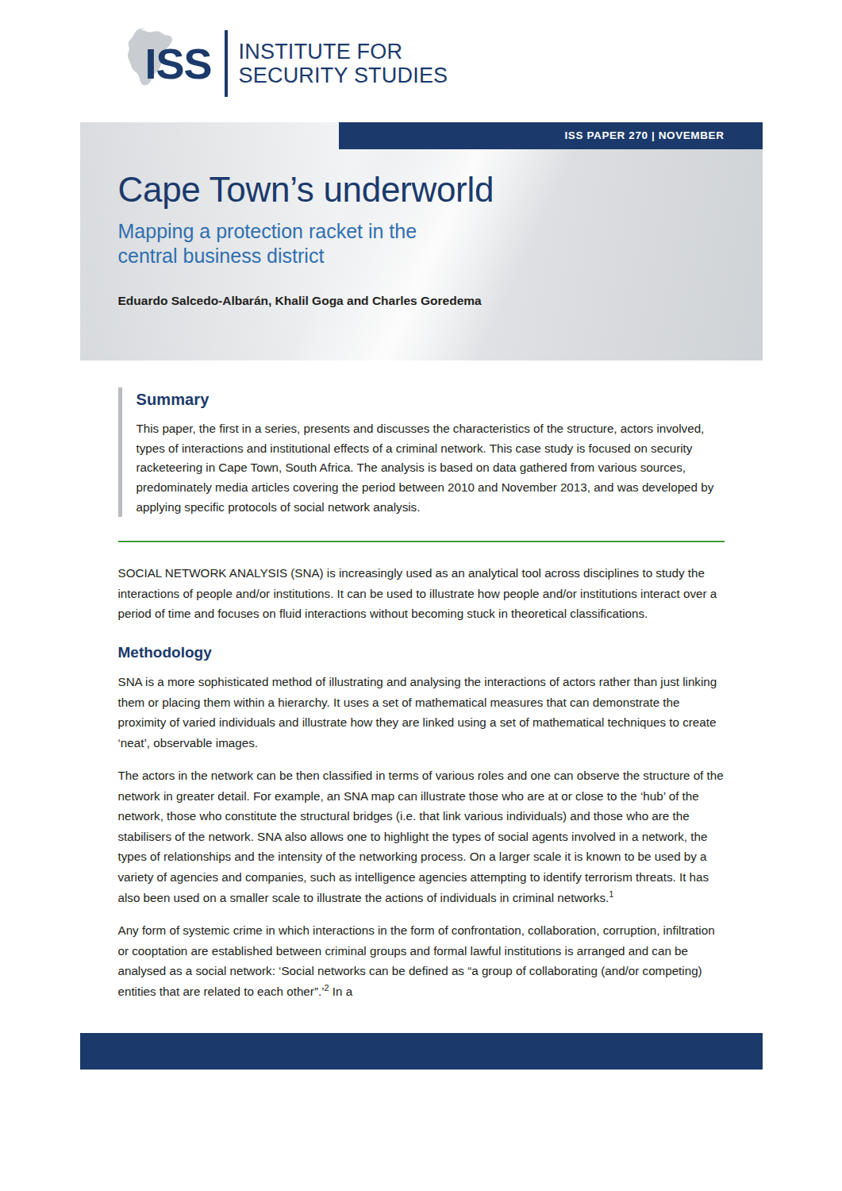ISS
INSTITUTE FOR
SECURITY STUDIES
ISS PAPER 270 | NOVEMBER
Cape Town’s underworld
Mapping a protection racket in the
central business district
Eduardo Salcedo-Albarán, Khalil Goga and Charles Goredema
Summary
This paper, the first in a series, presents and discusses the characteristics of the structure, actors involved, types of interactions and institutional effects of a criminal network. This case study is focused on security racketeering in Cape Town, South Africa. The analysis is based on data gathered from various sources, predominately media articles covering the period between 2010 and November 2013, and was developed by applying specific protocols of social network analysis.
SOCIAL NETWORK ANALYSIS (SNA) is increasingly used as an analytical tool across disciplines to study the interactions of people and/or institutions. It can be used to illustrate how people and/or institutions interact over a period of time and focuses on fluid interactions without becoming stuck in theoretical classifications.
Methodology
SNA is a more sophisticated method of illustrating and analysing the interactions of actors rather than just linking them or placing them within a hierarchy. It uses a set of mathematical measures that can demonstrate the proximity of varied individuals and illustrate how they are linked using a set of mathematical techniques to create ‘neat’, observable images.
The actors in the network can be then classified in terms of various roles and one can observe the structure of the network in greater detail. For example, an SNA map can illustrate those who are at or close to the ‘hub’ of the network, those who constitute the structural bridges (i.e. that link various individuals) and those who are the stabilisers of the network. SNA also allows one to highlight the types of social agents involved in a network, the types of relationships and the intensity of the networking process. On a larger scale it is known to be used by a variety of agencies and companies, such as intelligence agencies attempting to identify terrorism threats. It has also been used on a smaller scale to illustrate the actions of individuals in criminal networks.1
Any form of systemic crime in which interactions in the form of confrontation, collaboration, corruption, infiltration or cooptation are established between criminal groups and formal lawful institutions is arranged and can be analysed as a social network: ‘Social networks can be defined as “a group of collaborating (and/or competing) entities that are related to each other”.’2 In a